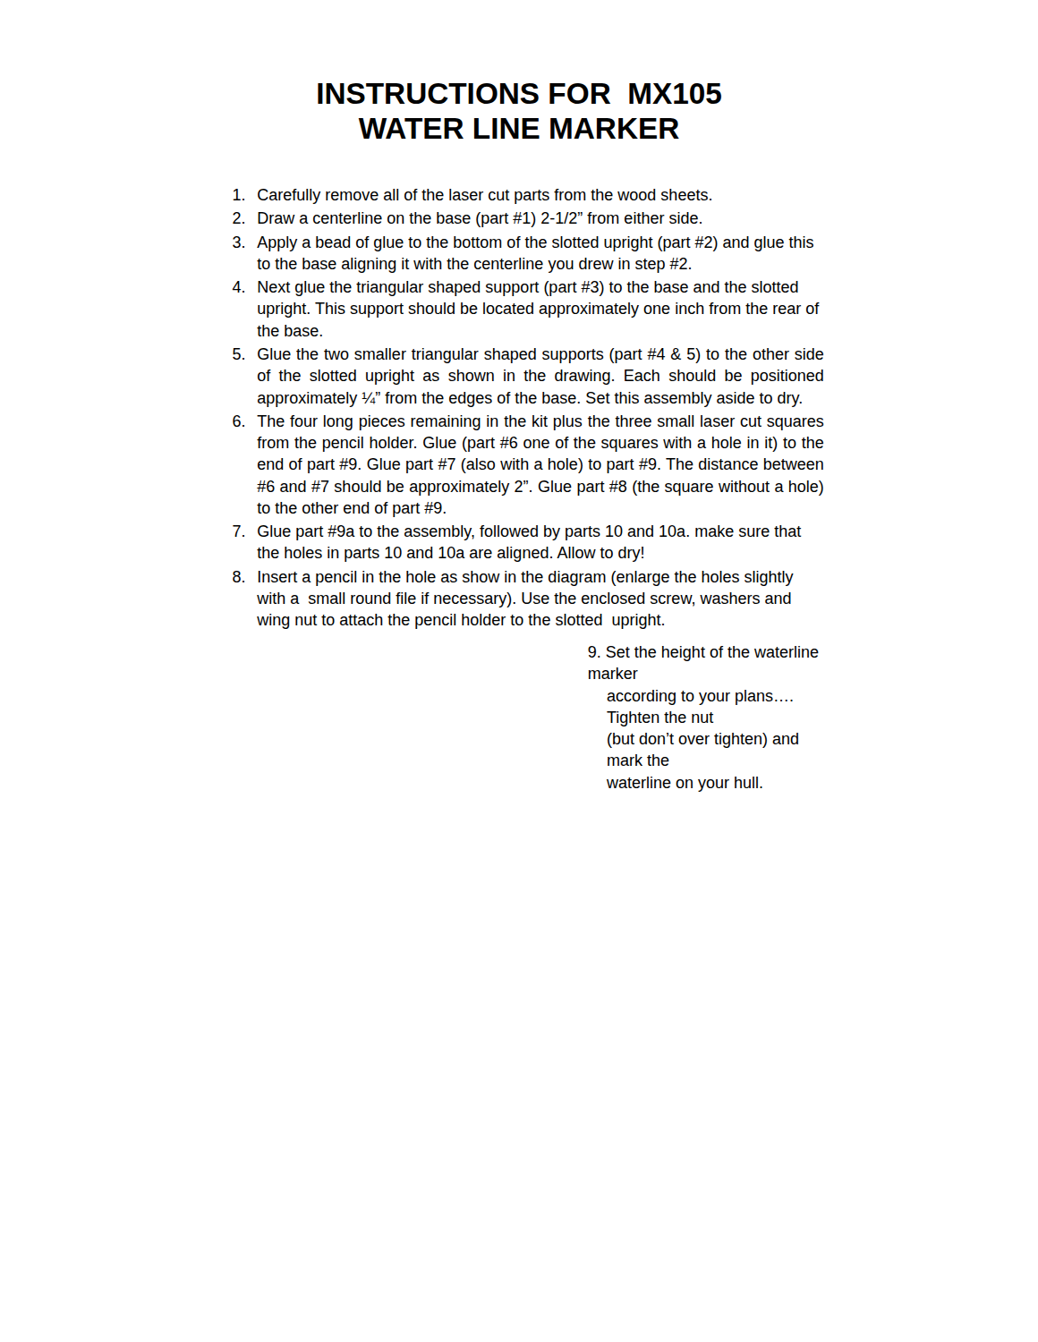INSTRUCTIONS FOR MX105
WATER LINE MARKER
Carefully remove all of the laser cut parts from the wood sheets.
Draw a centerline on the base (part #1) 2-1/2” from either side.
Apply a bead of glue to the bottom of the slotted upright (part #2) and glue this to the base aligning it with the centerline you drew in step #2.
Next glue the triangular shaped support (part #3) to the base and the slotted upright. This support should be located approximately one inch from the rear of the base.
Glue the two smaller triangular shaped supports (part #4 & 5) to the other side of the slotted upright as shown in the drawing. Each should be positioned approximately ¼” from the edges of the base. Set this assembly aside to dry.
The four long pieces remaining in the kit plus the three small laser cut squares from the pencil holder. Glue (part #6 one of the squares with a hole in it) to the end of part #9. Glue part #7 (also with a hole) to part #9. The distance between #6 and #7 should be approximately 2”. Glue part #8 (the square without a hole) to the other end of part #9.
Glue part #9a to the assembly, followed by parts 10 and 10a. make sure that the holes in parts 10 and 10a are aligned. Allow to dry!
Insert a pencil in the hole as show in the diagram (enlarge the holes slightly with a small round file if necessary). Use the enclosed screw, washers and wing nut to attach the pencil holder to the slotted upright.
9. Set the height of the waterline marker
according to your plans…. Tighten the nut
(but don’t over tighten) and mark the
waterline on your hull.